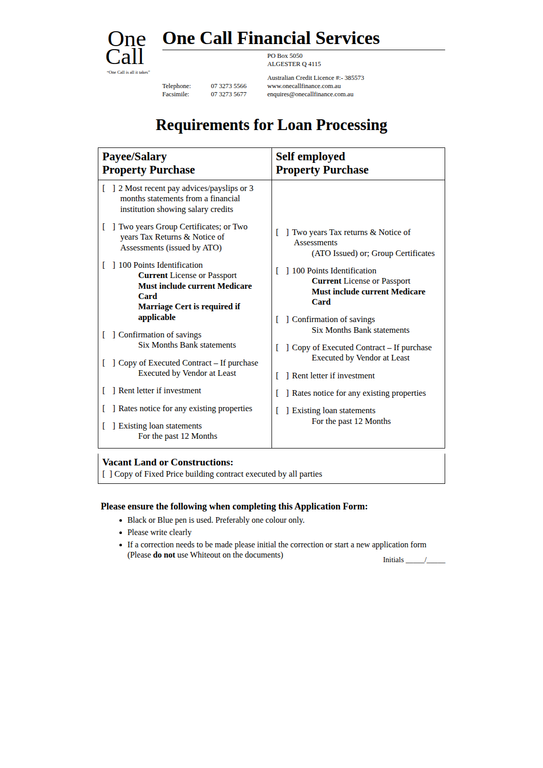1 One Call
“One Call is all it takes”
One Call Financial Services
| | | PO Box 5050 |
| | | ALGESTER Q 4115 |
| | | Australian Credit Licence #:- 385573 |
| Telephone: | 07 3273 5566 | www.onecallfinance.com.au |
| Facsimile: | 07 3273 5677 | enquires@onecallfinance.com.au |
Requirements for Loan Processing
| Payee/Salary Property Purchase | Self employed Property Purchase |
| --- | --- |
| [ ] 2 Most recent pay advices/payslips or 3 months statements from a financial institution showing salary credits [ ] Two years Group Certificates; or Two years Tax Returns & Notice of Assessments (issued by ATO) [ ] 100 Points Identification Current License or Passport Must include current Medicare Card Marriage Cert is required if applicable [ ] Confirmation of savings Six Months Bank statements [ ] Copy of Executed Contract – If purchase Executed by Vendor at Least [ ] Rent letter if investment [ ] Rates notice for any existing properties [ ] Existing loan statements For the past 12 Months | [ ] Two years Tax returns & Notice of Assessments (ATO Issued) or; Group Certificates [ ] 100 Points Identification Current License or Passport Must include current Medicare Card [ ] Confirmation of savings Six Months Bank statements [ ] Copy of Executed Contract – If purchase Executed by Vendor at Least [ ] Rent letter if investment [ ] Rates notice for any existing properties [ ] Existing loan statements For the past 12 Months |
Vacant Land or Constructions:
[ ] Copy of Fixed Price building contract executed by all parties
Please ensure the following when completing this Application Form:
Black or Blue pen is used. Preferably one colour only.
Please write clearly
If a correction needs to be made please initial the correction or start a new application form (Please do not use Whiteout on the documents)
Initials _____/_____